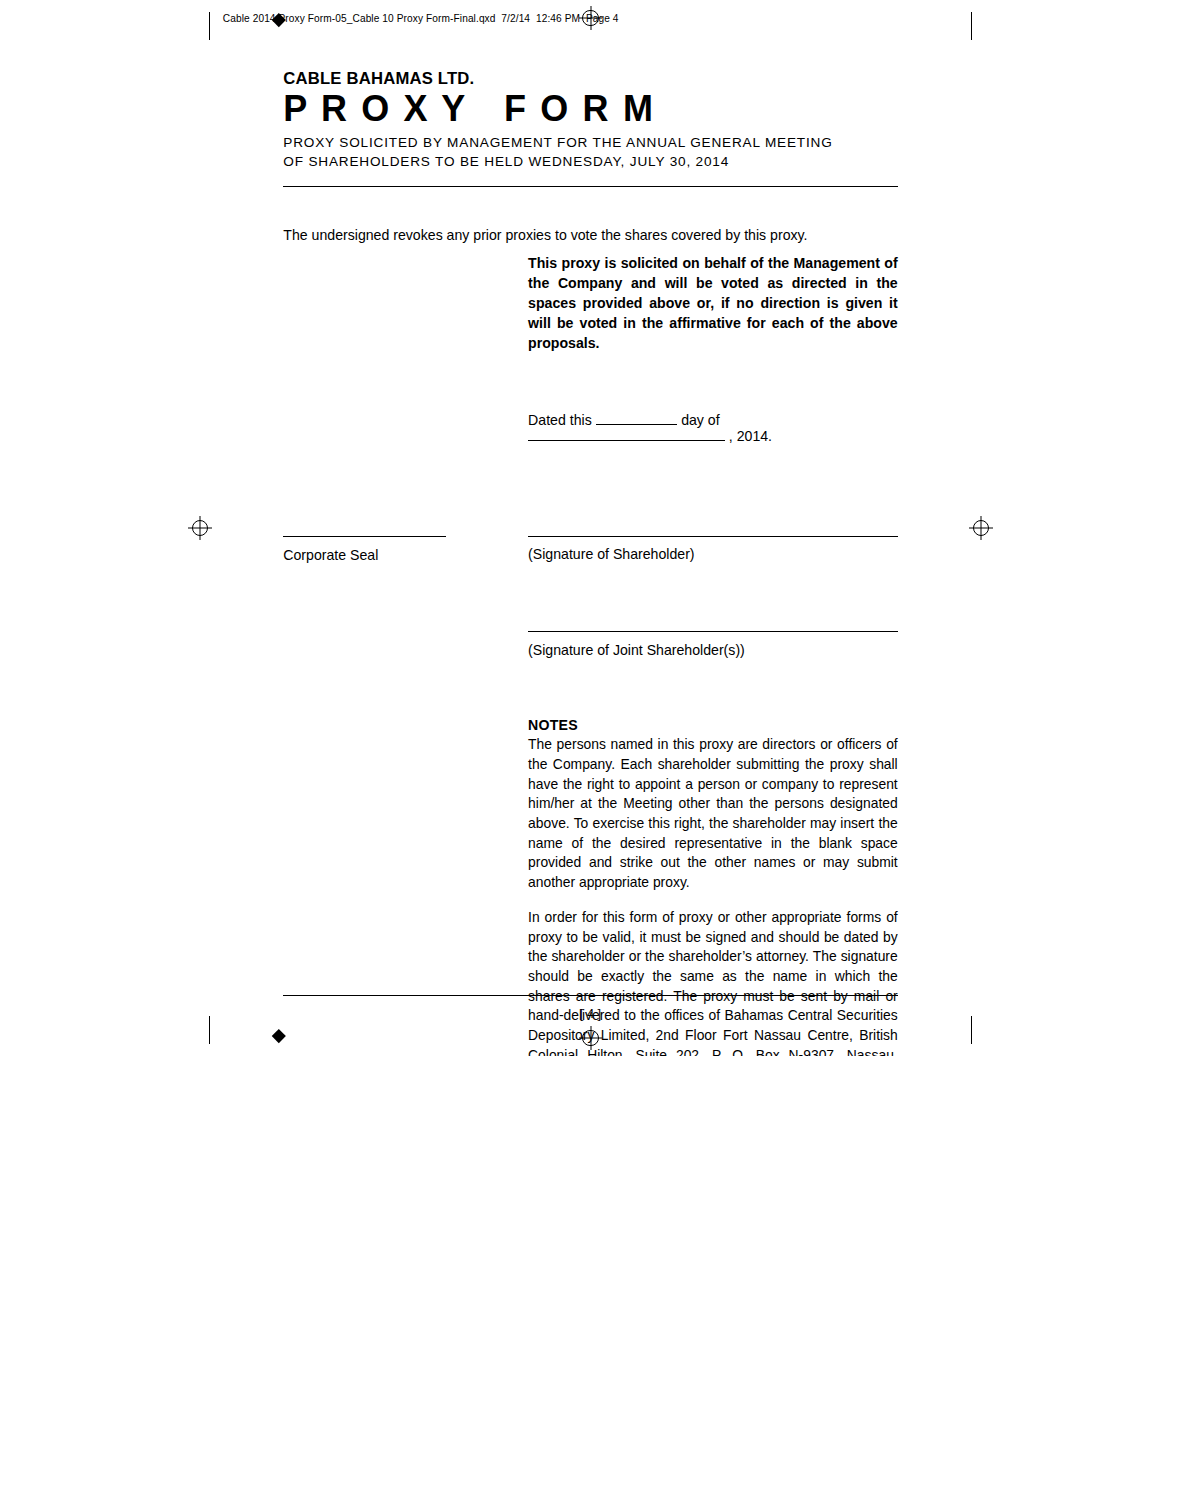Cable 2014 Proxy Form-05_Cable 10 Proxy Form-Final.qxd 7/2/14 12:46 PM Page 4
CABLE BAHAMAS LTD.
P R O X Y F O R M
PROXY SOLICITED BY MANAGEMENT FOR THE ANNUAL GENERAL MEETING
OF SHAREHOLDERS TO BE HELD WEDNESDAY, JULY 30, 2014
The undersigned revokes any prior proxies to vote the shares covered by this proxy.
This proxy is solicited on behalf of the Management of the Company and will be voted as directed in the spaces provided above or, if no direction is given it will be voted in the affirmative for each of the above proposals.
Dated this day of , 2014.
Corporate Seal
(Signature of Shareholder)
(Signature of Joint Shareholder(s))
NOTES
The persons named in this proxy are directors or officers of the Company. Each shareholder submitting the proxy shall have the right to appoint a person or company to represent him/her at the Meeting other than the persons designated above. To exercise this right, the shareholder may insert the name of the desired representative in the blank space provided and strike out the other names or may submit another appropriate proxy.
In order for this form of proxy or other appropriate forms of proxy to be valid, it must be signed and should be dated by the shareholder or the shareholder’s attorney. The signature should be exactly the same as the name in which the shares are registered. The proxy must be sent by mail or hand-delivered to the offices of Bahamas Central Securities Depository Limited, 2nd Floor Fort Nassau Centre, British Colonial Hilton, Suite 202, P. O. Box N-9307, Nassau, Bahamas, no later than 4 p. m. on July 29, 2014. If this form of proxy is received undated but otherwise properly executed, it will for all purposes be deemed to be dated on or before July 29, 2014.
[ 4 ]